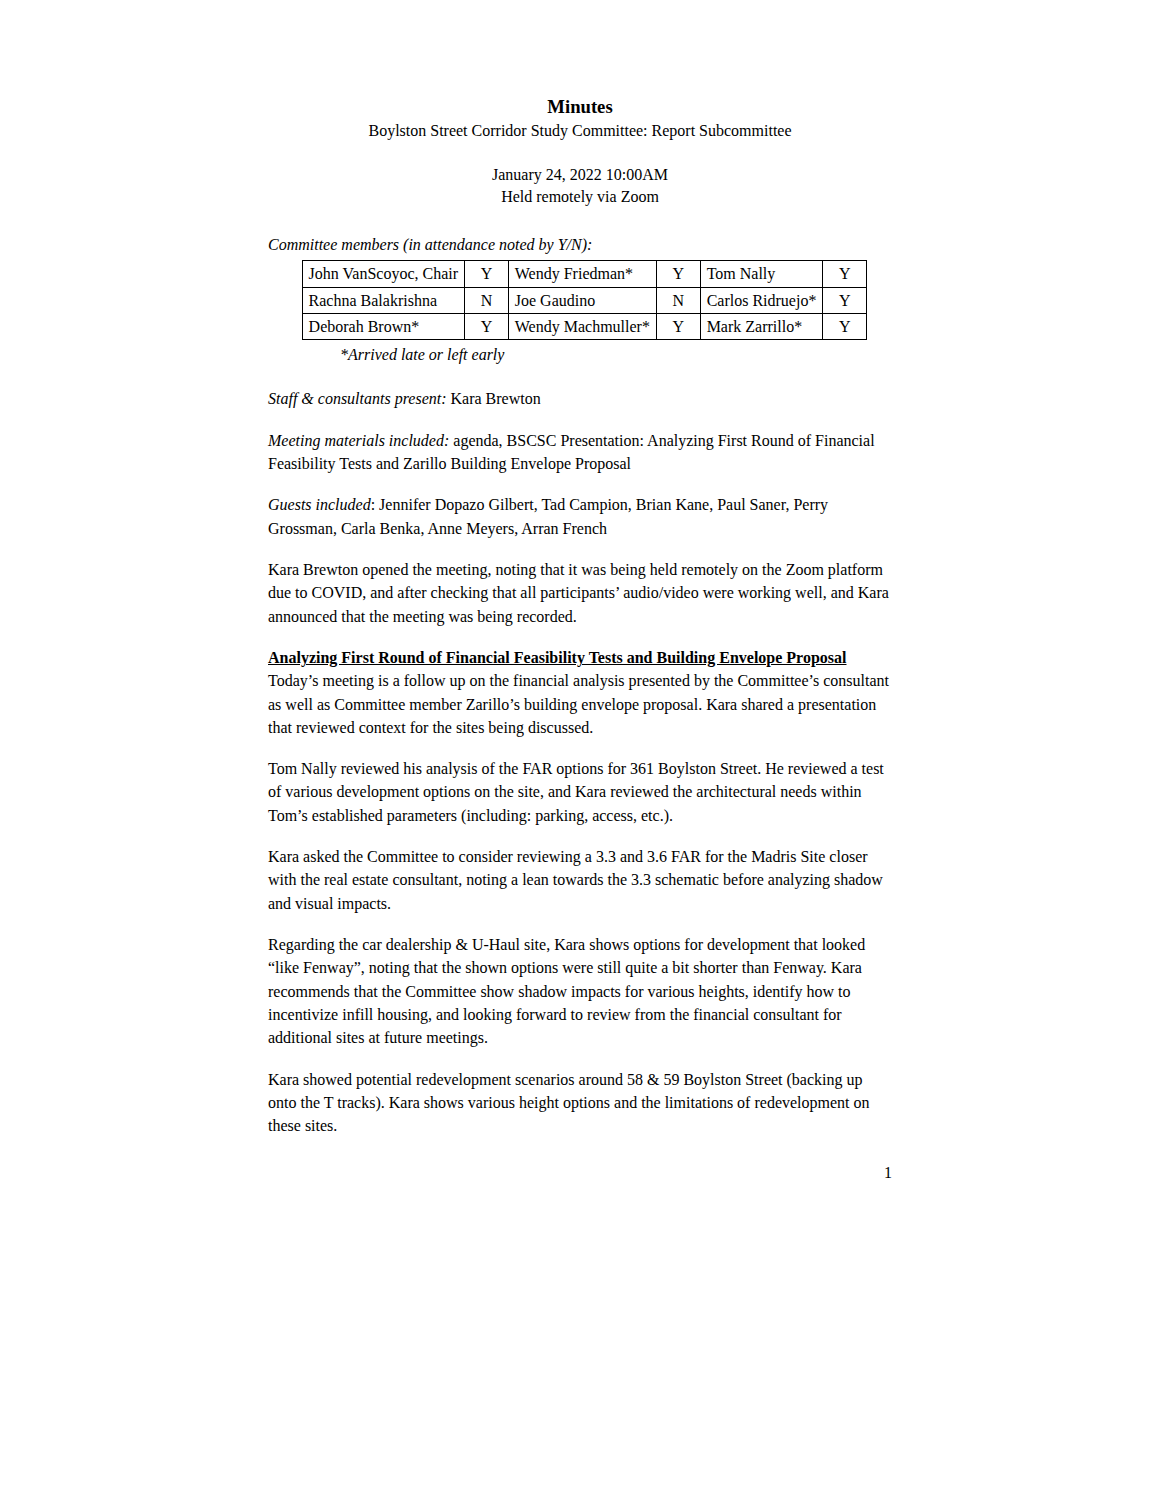Minutes
Boylston Street Corridor Study Committee: Report Subcommittee
January 24, 2022 10:00AM
Held remotely via Zoom
Committee members (in attendance noted by Y/N):
| John VanScoyoc, Chair | Y | Wendy Friedman* | Y | Tom Nally | Y |
| Rachna Balakrishna | N | Joe Gaudino | N | Carlos Ridruejo* | Y |
| Deborah Brown* | Y | Wendy Machmuller* | Y | Mark Zarrillo* | Y |
*Arrived late or left early
Staff & consultants present: Kara Brewton
Meeting materials included: agenda, BSCSC Presentation: Analyzing First Round of Financial Feasibility Tests and Zarillo Building Envelope Proposal
Guests included: Jennifer Dopazo Gilbert, Tad Campion, Brian Kane, Paul Saner, Perry Grossman, Carla Benka, Anne Meyers, Arran French
Kara Brewton opened the meeting, noting that it was being held remotely on the Zoom platform due to COVID, and after checking that all participants’ audio/video were working well, and Kara announced that the meeting was being recorded.
Analyzing First Round of Financial Feasibility Tests and Building Envelope Proposal
Today’s meeting is a follow up on the financial analysis presented by the Committee’s consultant as well as Committee member Zarillo’s building envelope proposal. Kara shared a presentation that reviewed context for the sites being discussed.
Tom Nally reviewed his analysis of the FAR options for 361 Boylston Street. He reviewed a test of various development options on the site, and Kara reviewed the architectural needs within Tom’s established parameters (including: parking, access, etc.).
Kara asked the Committee to consider reviewing a 3.3 and 3.6 FAR for the Madris Site closer with the real estate consultant, noting a lean towards the 3.3 schematic before analyzing shadow and visual impacts.
Regarding the car dealership & U-Haul site, Kara shows options for development that looked “like Fenway”, noting that the shown options were still quite a bit shorter than Fenway. Kara recommends that the Committee show shadow impacts for various heights, identify how to incentivize infill housing, and looking forward to review from the financial consultant for additional sites at future meetings.
Kara showed potential redevelopment scenarios around 58 & 59 Boylston Street (backing up onto the T tracks). Kara shows various height options and the limitations of redevelopment on these sites.
1